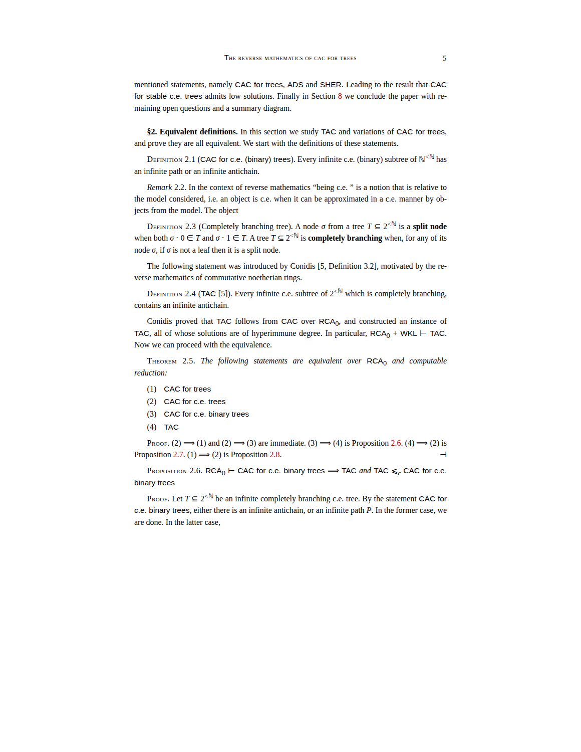The reverse mathematics of cac for trees 5
mentioned statements, namely CAC for trees, ADS and SHER. Leading to the result that CAC for stable c.e. trees admits low solutions. Finally in Section 8 we conclude the paper with remaining open questions and a summary diagram.
§2. Equivalent definitions. In this section we study TAC and variations of CAC for trees, and prove they are all equivalent. We start with the definitions of these statements.
Definition 2.1 (CAC for c.e. (binary) trees). Every infinite c.e. (binary) subtree of ℕ<ℕ has an infinite path or an infinite antichain.
Remark 2.2. In the context of reverse mathematics “being c.e. ” is a notion that is relative to the model considered, i.e. an object is c.e. when it can be approximated in a c.e. manner by objects from the model. The object
Definition 2.3 (Completely branching tree). A node σ from a tree T ⊆ 2<ℕ is a split node when both σ · 0 ∈ T and σ · 1 ∈ T. A tree T ⊆ 2<ℕ is completely branching when, for any of its node σ, if σ is not a leaf then it is a split node.
The following statement was introduced by Conidis [5, Definition 3.2], motivated by the reverse mathematics of commutative noetherian rings.
Definition 2.4 (TAC [5]). Every infinite c.e. subtree of 2<ℕ which is completely branching, contains an infinite antichain.
Conidis proved that TAC follows from CAC over RCA0, and constructed an instance of TAC, all of whose solutions are of hyperimmune degree. In particular, RCA0 + WKL ⊢ TAC. Now we can proceed with the equivalence.
Theorem 2.5. The following statements are equivalent over RCA0 and computable reduction:
(1) CAC for trees
(2) CAC for c.e. trees
(3) CAC for c.e. binary trees
(4) TAC
Proof. (2) ⟹ (1) and (2) ⟹ (3) are immediate. (3) ⟹ (4) is Proposition 2.6. (4) ⟹ (2) is Proposition 2.7. (1) ⟹ (2) is Proposition 2.8. ⊣
Proposition 2.6. RCA0 ⊢ CAC for c.e. binary trees ⟹ TAC and TAC ⩽c CAC for c.e. binary trees
Proof. Let T ⊆ 2<ℕ be an infinite completely branching c.e. tree. By the statement CAC for c.e. binary trees, either there is an infinite antichain, or an infinite path P. In the former case, we are done. In the latter case,